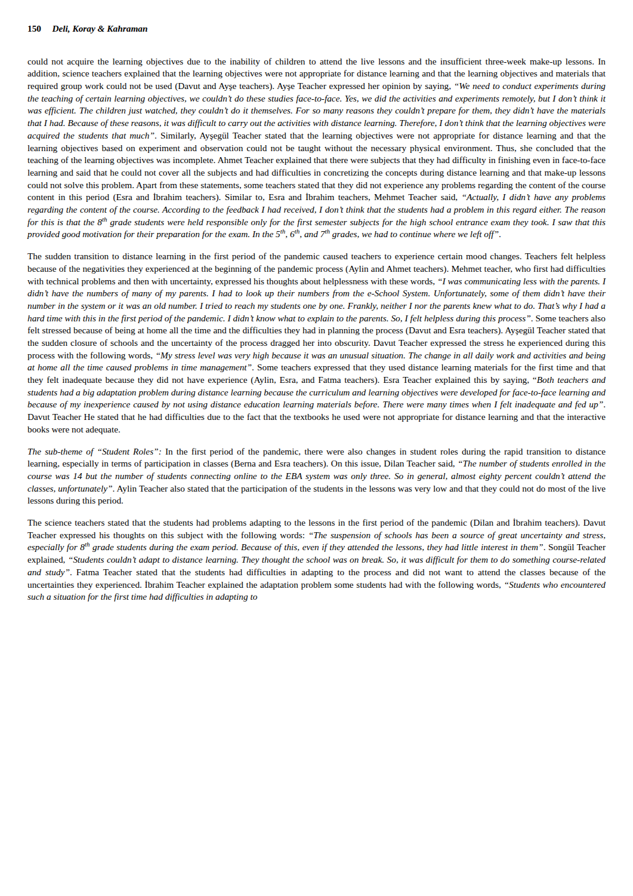150 Deli, Koray & Kahraman
could not acquire the learning objectives due to the inability of children to attend the live lessons and the insufficient three-week make-up lessons. In addition, science teachers explained that the learning objectives were not appropriate for distance learning and that the learning objectives and materials that required group work could not be used (Davut and Ayşe teachers). Ayşe Teacher expressed her opinion by saying, “We need to conduct experiments during the teaching of certain learning objectives, we couldn’t do these studies face-to-face. Yes, we did the activities and experiments remotely, but I don’t think it was efficient. The children just watched, they couldn’t do it themselves. For so many reasons they couldn’t prepare for them, they didn’t have the materials that I had. Because of these reasons, it was difficult to carry out the activities with distance learning. Therefore, I don’t think that the learning objectives were acquired the students that much”. Similarly, Ayşegül Teacher stated that the learning objectives were not appropriate for distance learning and that the learning objectives based on experiment and observation could not be taught without the necessary physical environment. Thus, she concluded that the teaching of the learning objectives was incomplete. Ahmet Teacher explained that there were subjects that they had difficulty in finishing even in face-to-face learning and said that he could not cover all the subjects and had difficulties in concretizing the concepts during distance learning and that make-up lessons could not solve this problem. Apart from these statements, some teachers stated that they did not experience any problems regarding the content of the course content in this period (Esra and İbrahim teachers). Similar to, Esra and İbrahim teachers, Mehmet Teacher said, “Actually, I didn’t have any problems regarding the content of the course. According to the feedback I had received, I don’t think that the students had a problem in this regard either. The reason for this is that the 8th grade students were held responsible only for the first semester subjects for the high school entrance exam they took. I saw that this provided good motivation for their preparation for the exam. In the 5th, 6th, and 7th grades, we had to continue where we left off”.
The sudden transition to distance learning in the first period of the pandemic caused teachers to experience certain mood changes. Teachers felt helpless because of the negativities they experienced at the beginning of the pandemic process (Aylin and Ahmet teachers). Mehmet teacher, who first had difficulties with technical problems and then with uncertainty, expressed his thoughts about helplessness with these words, “I was communicating less with the parents. I didn’t have the numbers of many of my parents. I had to look up their numbers from the e-School System. Unfortunately, some of them didn’t have their number in the system or it was an old number. I tried to reach my students one by one. Frankly, neither I nor the parents knew what to do. That’s why I had a hard time with this in the first period of the pandemic. I didn’t know what to explain to the parents. So, I felt helpless during this process”. Some teachers also felt stressed because of being at home all the time and the difficulties they had in planning the process (Davut and Esra teachers). Ayşegül Teacher stated that the sudden closure of schools and the uncertainty of the process dragged her into obscurity. Davut Teacher expressed the stress he experienced during this process with the following words, “My stress level was very high because it was an unusual situation. The change in all daily work and activities and being at home all the time caused problems in time management”. Some teachers expressed that they used distance learning materials for the first time and that they felt inadequate because they did not have experience (Aylin, Esra, and Fatma teachers). Esra Teacher explained this by saying, “Both teachers and students had a big adaptation problem during distance learning because the curriculum and learning objectives were developed for face-to-face learning and because of my inexperience caused by not using distance education learning materials before. There were many times when I felt inadequate and fed up”. Davut Teacher He stated that he had difficulties due to the fact that the textbooks he used were not appropriate for distance learning and that the interactive books were not adequate.
The sub-theme of “Student Roles”: In the first period of the pandemic, there were also changes in student roles during the rapid transition to distance learning, especially in terms of participation in classes (Berna and Esra teachers). On this issue, Dilan Teacher said, “The number of students enrolled in the course was 14 but the number of students connecting online to the EBA system was only three. So in general, almost eighty percent couldn’t attend the classes, unfortunately”. Aylin Teacher also stated that the participation of the students in the lessons was very low and that they could not do most of the live lessons during this period.
The science teachers stated that the students had problems adapting to the lessons in the first period of the pandemic (Dilan and İbrahim teachers). Davut Teacher expressed his thoughts on this subject with the following words: “The suspension of schools has been a source of great uncertainty and stress, especially for 8th grade students during the exam period. Because of this, even if they attended the lessons, they had little interest in them”. Songül Teacher explained, “Students couldn’t adapt to distance learning. They thought the school was on break. So, it was difficult for them to do something course-related and study”. Fatma Teacher stated that the students had difficulties in adapting to the process and did not want to attend the classes because of the uncertainties they experienced. İbrahim Teacher explained the adaptation problem some students had with the following words, “Students who encountered such a situation for the first time had difficulties in adapting to